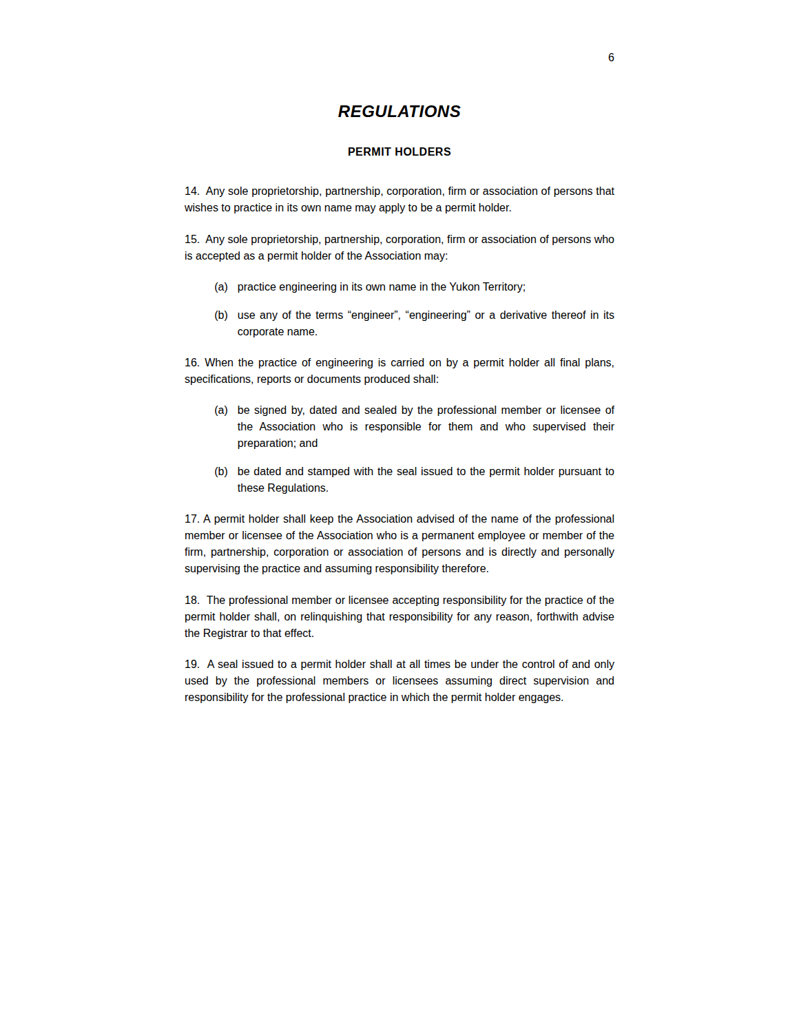6
REGULATIONS
PERMIT HOLDERS
14. Any sole proprietorship, partnership, corporation, firm or association of persons that wishes to practice in its own name may apply to be a permit holder.
15. Any sole proprietorship, partnership, corporation, firm or association of persons who is accepted as a permit holder of the Association may:
(a) practice engineering in its own name in the Yukon Territory;
(b) use any of the terms “engineer”, “engineering” or a derivative thereof in its corporate name.
16. When the practice of engineering is carried on by a permit holder all final plans, specifications, reports or documents produced shall:
(a) be signed by, dated and sealed by the professional member or licensee of the Association who is responsible for them and who supervised their preparation; and
(b) be dated and stamped with the seal issued to the permit holder pursuant to these Regulations.
17. A permit holder shall keep the Association advised of the name of the professional member or licensee of the Association who is a permanent employee or member of the firm, partnership, corporation or association of persons and is directly and personally supervising the practice and assuming responsibility therefore.
18. The professional member or licensee accepting responsibility for the practice of the permit holder shall, on relinquishing that responsibility for any reason, forthwith advise the Registrar to that effect.
19. A seal issued to a permit holder shall at all times be under the control of and only used by the professional members or licensees assuming direct supervision and responsibility for the professional practice in which the permit holder engages.